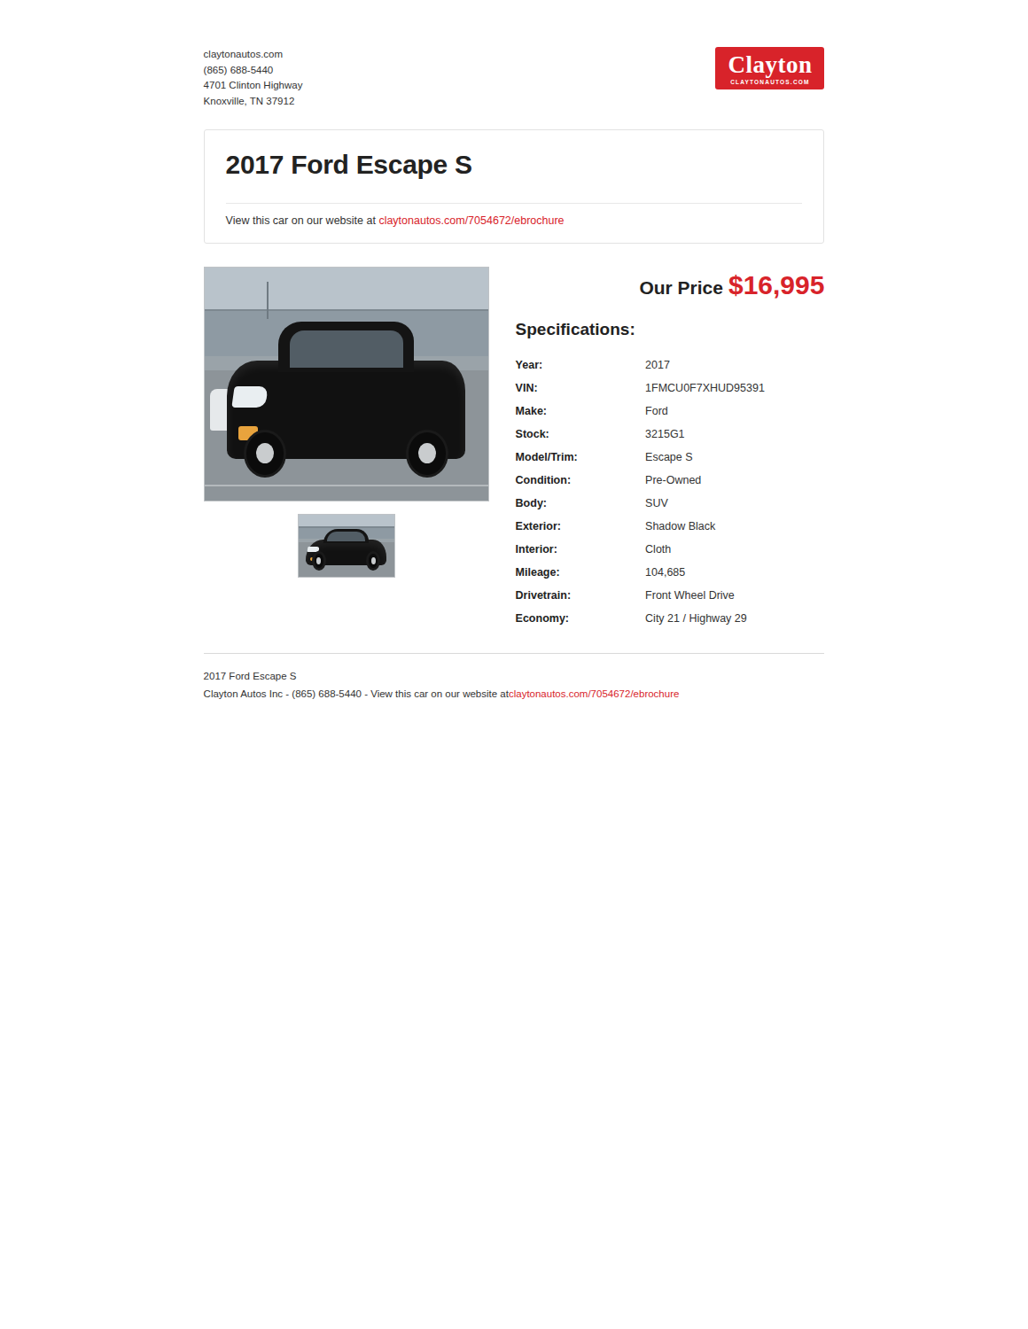claytonautos.com
(865) 688-5440
4701 Clinton Highway
Knoxville, TN 37912
Clayton CLAYTONAUTOS.COM
2017 Ford Escape S
View this car on our website at claytonautos.com/7054672/ebrochure
Our Price$16,995
Specifications:
| Year: | 2017 |
| VIN: | 1FMCU0F7XHUD95391 |
| Make: | Ford |
| Stock: | 3215G1 |
| Model/Trim: | Escape S |
| Condition: | Pre-Owned |
| Body: | SUV |
| Exterior: | Shadow Black |
| Interior: | Cloth |
| Mileage: | 104,685 |
| Drivetrain: | Front Wheel Drive |
| Economy: | City 21 / Highway 29 |
2017 Ford Escape S
Clayton Autos Inc - (865) 688-5440 - View this car on our website atclaytonautos.com/7054672/ebrochure